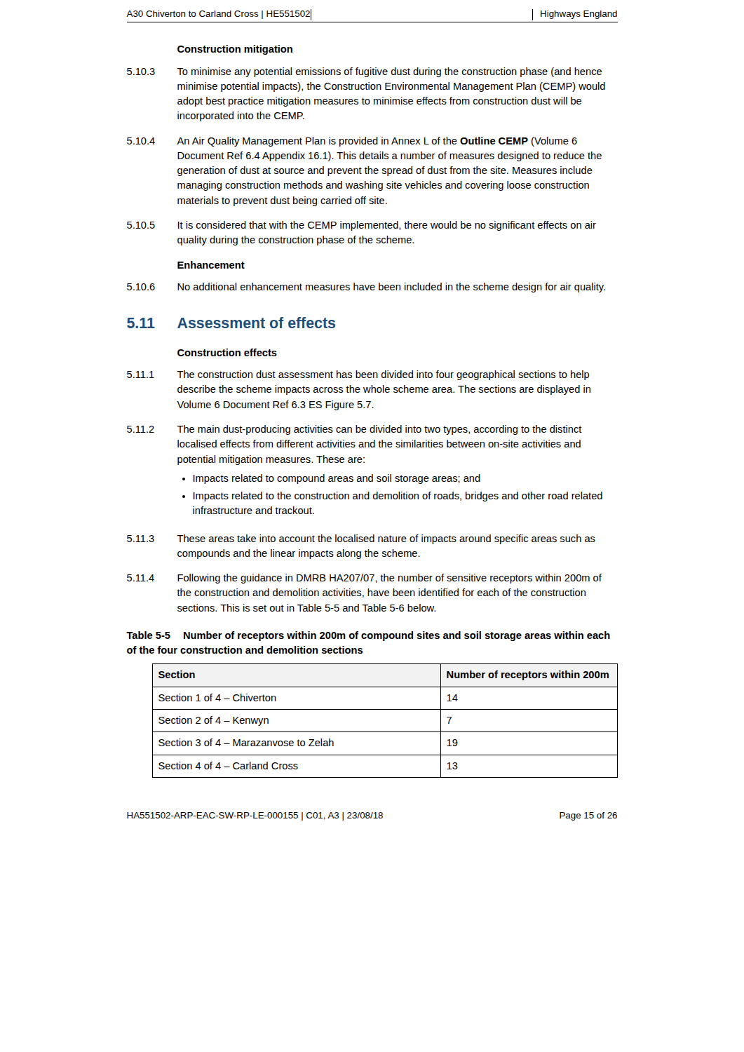A30 Chiverton to Carland Cross | HE551502
Highways England
Construction mitigation
5.10.3
To minimise any potential emissions of fugitive dust during the construction phase (and hence minimise potential impacts), the Construction Environmental Management Plan (CEMP) would adopt best practice mitigation measures to minimise effects from construction dust will be incorporated into the CEMP.
5.10.4
An Air Quality Management Plan is provided in Annex L of the Outline CEMP (Volume 6 Document Ref 6.4 Appendix 16.1). This details a number of measures designed to reduce the generation of dust at source and prevent the spread of dust from the site. Measures include managing construction methods and washing site vehicles and covering loose construction materials to prevent dust being carried off site.
5.10.5
It is considered that with the CEMP implemented, there would be no significant effects on air quality during the construction phase of the scheme.
Enhancement
5.10.6
No additional enhancement measures have been included in the scheme design for air quality.
5.11
Assessment of effects
Construction effects
5.11.1
The construction dust assessment has been divided into four geographical sections to help describe the scheme impacts across the whole scheme area. The sections are displayed in Volume 6 Document Ref 6.3 ES Figure 5.7.
5.11.2
The main dust-producing activities can be divided into two types, according to the distinct localised effects from different activities and the similarities between on-site activities and potential mitigation measures. These are:
Impacts related to compound areas and soil storage areas; and
Impacts related to the construction and demolition of roads, bridges and other road related infrastructure and trackout.
5.11.3
These areas take into account the localised nature of impacts around specific areas such as compounds and the linear impacts along the scheme.
5.11.4
Following the guidance in DMRB HA207/07, the number of sensitive receptors within 200m of the construction and demolition activities, have been identified for each of the construction sections. This is set out in Table 5-5 and Table 5-6 below.
Table 5-5 Number of receptors within 200m of compound sites and soil storage areas within each of the four construction and demolition sections
| Section | Number of receptors within 200m |
| --- | --- |
| Section 1 of 4 – Chiverton | 14 |
| Section 2 of 4 – Kenwyn | 7 |
| Section 3 of 4 – Marazanvose to Zelah | 19 |
| Section 4 of 4 – Carland Cross | 13 |
HA551502-ARP-EAC-SW-RP-LE-000155 | C01, A3 | 23/08/18
Page 15 of 26